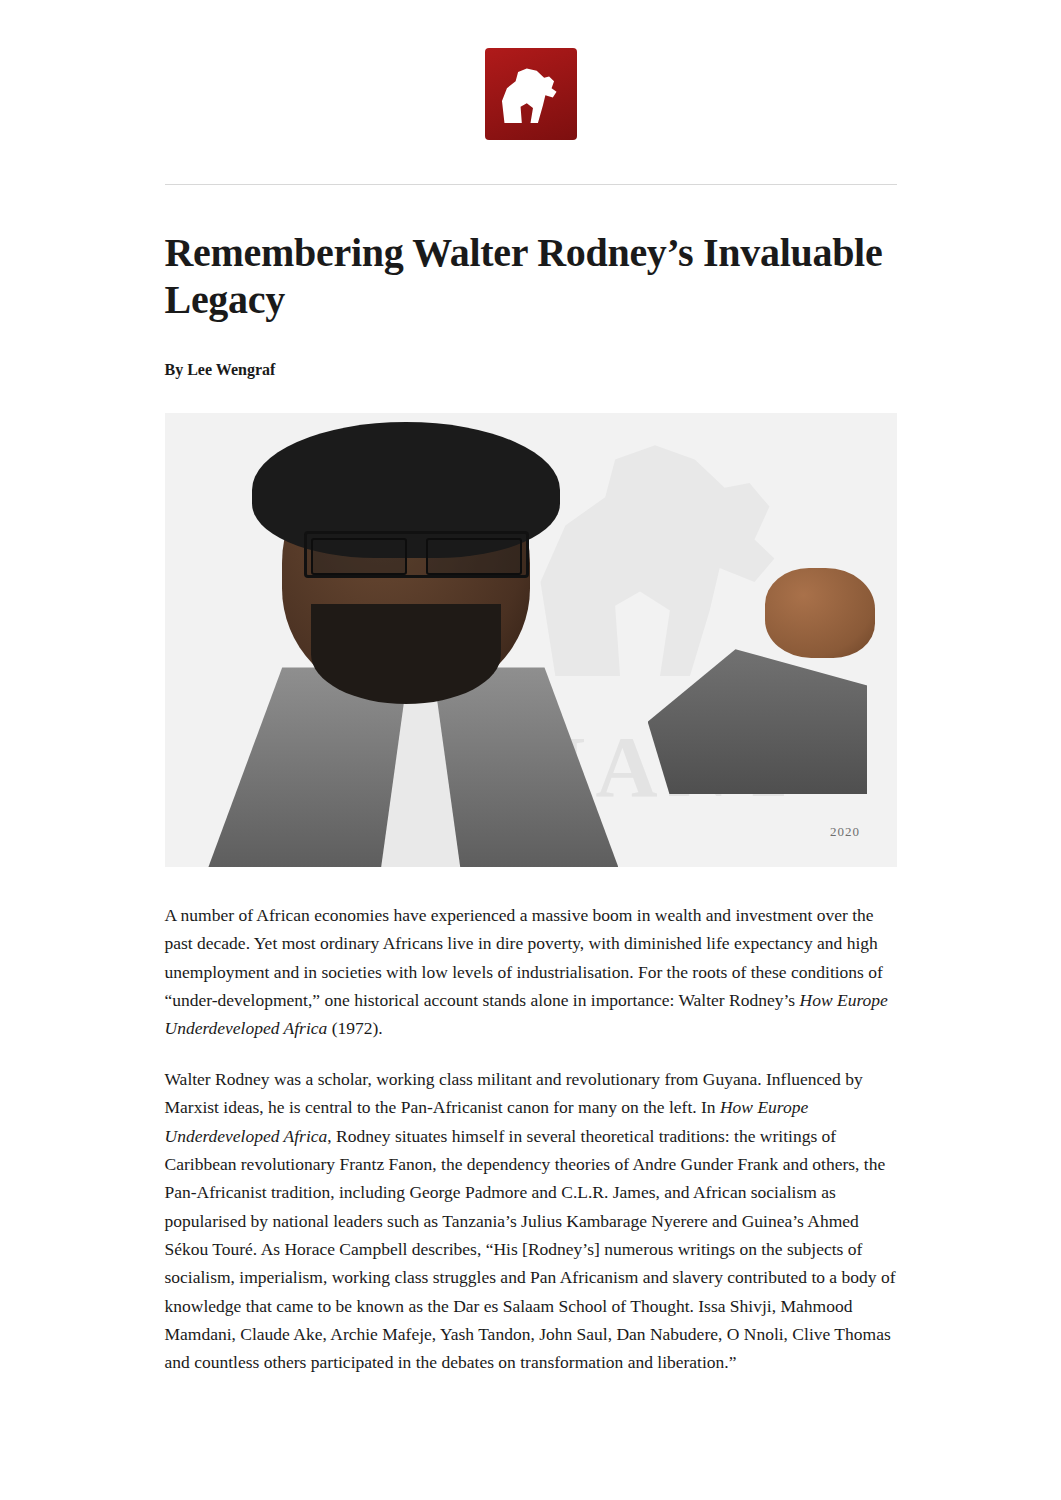Remembering Walter Rodney’s Invaluable Legacy
By Lee Wengraf
ELEPHANT
2020
A number of African economies have experienced a massive boom in wealth and investment over the past decade. Yet most ordinary Africans live in dire poverty, with diminished life expectancy and high unemployment and in societies with low levels of industrialisation. For the roots of these conditions of “under-development,” one historical account stands alone in importance: Walter Rodney’s How Europe Underdeveloped Africa (1972).
Walter Rodney was a scholar, working class militant and revolutionary from Guyana. Influenced by Marxist ideas, he is central to the Pan-Africanist canon for many on the left. In How Europe Underdeveloped Africa, Rodney situates himself in several theoretical traditions: the writings of Caribbean revolutionary Frantz Fanon, the dependency theories of Andre Gunder Frank and others, the Pan-Africanist tradition, including George Padmore and C.L.R. James, and African socialism as popularised by national leaders such as Tanzania’s Julius Kambarage Nyerere and Guinea’s Ahmed Sékou Touré. As Horace Campbell describes, “His [Rodney’s] numerous writings on the subjects of socialism, imperialism, working class struggles and Pan Africanism and slavery contributed to a body of knowledge that came to be known as the Dar es Salaam School of Thought. Issa Shivji, Mahmood Mamdani, Claude Ake, Archie Mafeje, Yash Tandon, John Saul, Dan Nabudere, O Nnoli, Clive Thomas and countless others participated in the debates on transformation and liberation.”